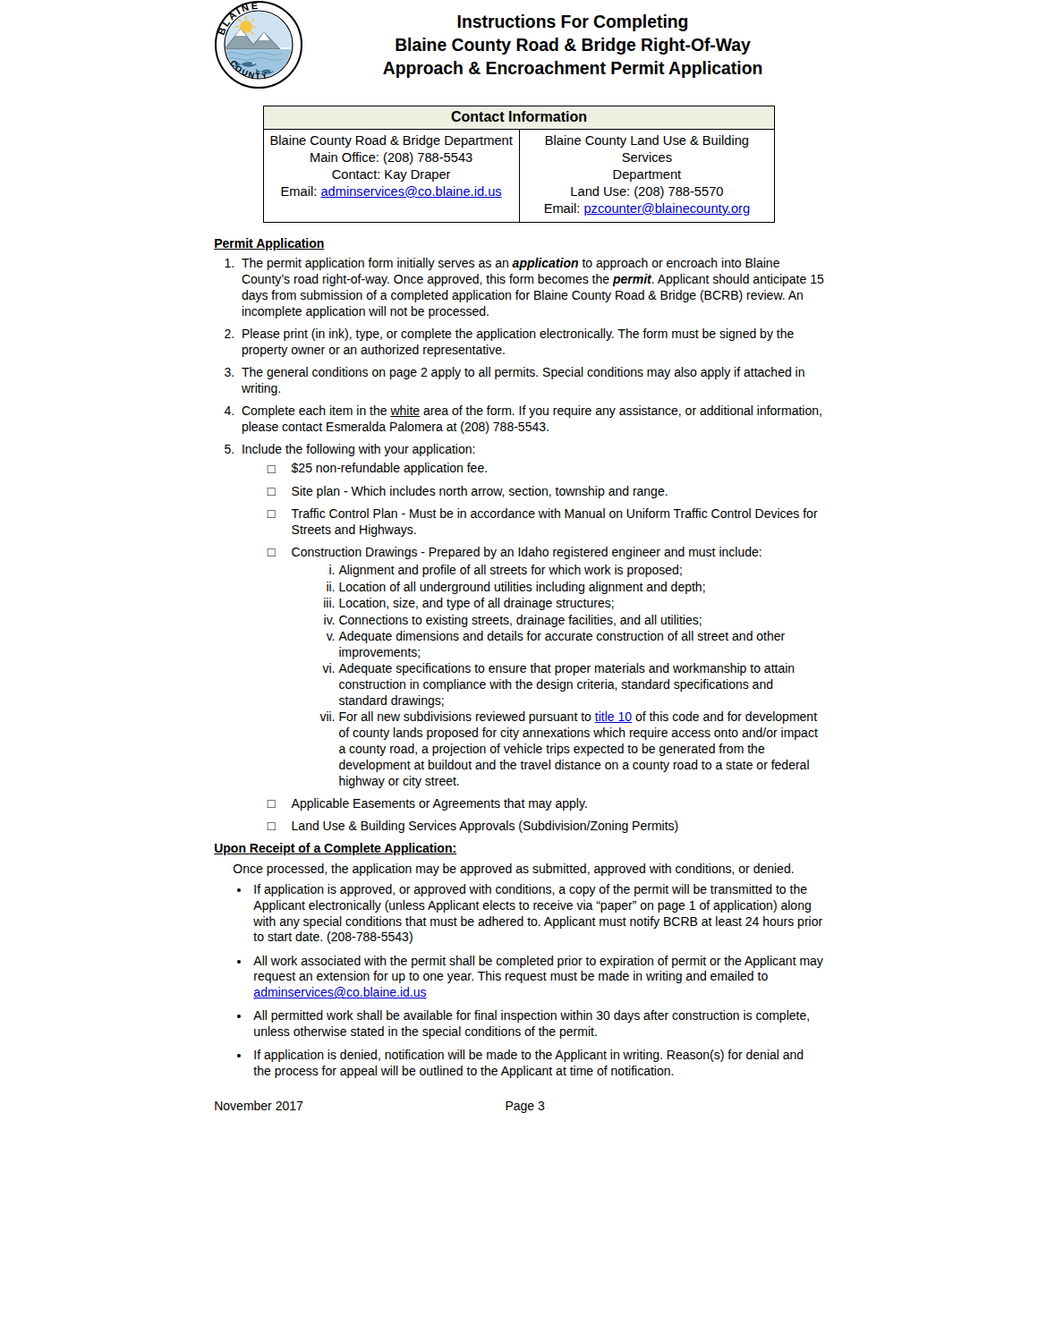BLAINE COUNTY
Instructions For Completing
Blaine County Road & Bridge Right-Of-Way
Approach & Encroachment Permit Application
| Contact Information |
| --- |
| Blaine County Road & Bridge Department Main Office: (208) 788-5543 Contact: Kay Draper Email: adminservices@co.blaine.id.us | Blaine County Land Use & Building Services Department Land Use: (208) 788-5570 Email: pzcounter@blainecounty.org |
Permit Application
The permit application form initially serves as an application to approach or encroach into Blaine County’s road right-of-way. Once approved, this form becomes the permit. Applicant should anticipate 15 days from submission of a completed application for Blaine County Road & Bridge (BCRB) review. An incomplete application will not be processed.
Please print (in ink), type, or complete the application electronically. The form must be signed by the property owner or an authorized representative.
The general conditions on page 2 apply to all permits. Special conditions may also apply if attached in writing.
Complete each item in the white area of the form. If you require any assistance, or additional information, please contact Esmeralda Palomera at (208) 788-5543.
Include the following with your application:
$25 non-refundable application fee.
Site plan - Which includes north arrow, section, township and range.
Traffic Control Plan - Must be in accordance with Manual on Uniform Traffic Control Devices for Streets and Highways.
Construction Drawings - Prepared by an Idaho registered engineer and must include:
Alignment and profile of all streets for which work is proposed;
Location of all underground utilities including alignment and depth;
Location, size, and type of all drainage structures;
Connections to existing streets, drainage facilities, and all utilities;
Adequate dimensions and details for accurate construction of all street and other improvements;
Adequate specifications to ensure that proper materials and workmanship to attain construction in compliance with the design criteria, standard specifications and standard drawings;
For all new subdivisions reviewed pursuant to title 10 of this code and for development of county lands proposed for city annexations which require access onto and/or impact a county road, a projection of vehicle trips expected to be generated from the development at buildout and the travel distance on a county road to a state or federal highway or city street.
Applicable Easements or Agreements that may apply.
Land Use & Building Services Approvals (Subdivision/Zoning Permits)
Upon Receipt of a Complete Application:
Once processed, the application may be approved as submitted, approved with conditions, or denied.
If application is approved, or approved with conditions, a copy of the permit will be transmitted to the Applicant electronically (unless Applicant elects to receive via “paper” on page 1 of application) along with any special conditions that must be adhered to. Applicant must notify BCRB at least 24 hours prior to start date. (208-788-5543)
All work associated with the permit shall be completed prior to expiration of permit or the Applicant may request an extension for up to one year. This request must be made in writing and emailed to adminservices@co.blaine.id.us
All permitted work shall be available for final inspection within 30 days after construction is complete, unless otherwise stated in the special conditions of the permit.
If application is denied, notification will be made to the Applicant in writing. Reason(s) for denial and the process for appeal will be outlined to the Applicant at time of notification.
November 2017
Page 3